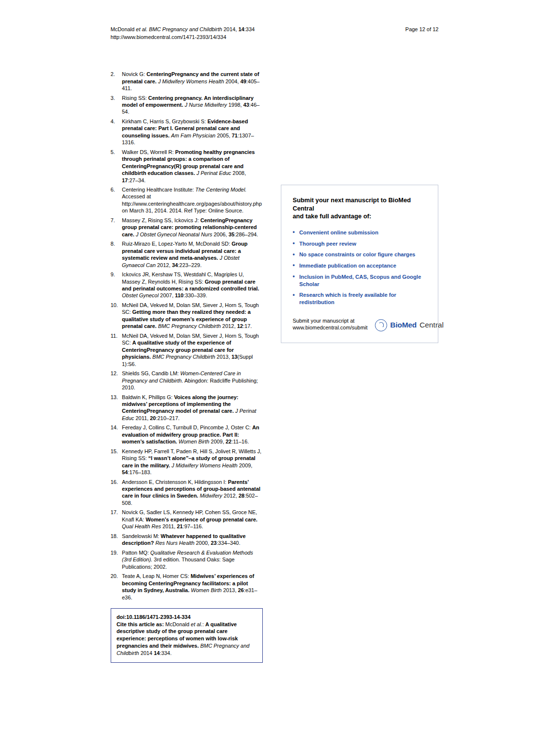McDonald et al. BMC Pregnancy and Childbirth 2014, 14:334
http://www.biomedcentral.com/1471-2393/14/334
Page 12 of 12
Novick G: CenteringPregnancy and the current state of prenatal care. J Midwifery Womens Health 2004, 49:405–411.
Rising SS: Centering pregnancy. An interdisciplinary model of empowerment. J Nurse Midwifery 1998, 43:46–54.
Kirkham C, Harris S, Grzybowski S: Evidence-based prenatal care: Part I. General prenatal care and counseling issues. Am Fam Physician 2005, 71:1307–1316.
Walker DS, Worrell R: Promoting healthy pregnancies through perinatal groups: a comparison of CenteringPregnancy(R) group prenatal care and childbirth education classes. J Perinat Educ 2008, 17:27–34.
Centering Healthcare Institute: The Centering Model. Accessed at http://www.centeringhealthcare.org/pages/about/history.php on March 31, 2014. 2014. Ref Type: Online Source.
Massey Z, Rising SS, Ickovics J: CenteringPregnancy group prenatal care: promoting relationship-centered care. J Obstet Gynecol Neonatal Nurs 2006, 35:286–294.
Ruiz-Mirazo E, Lopez-Yarto M, McDonald SD: Group prenatal care versus individual prenatal care: a systematic review and meta-analyses. J Obstet Gynaecol Can 2012, 34:223–229.
Ickovics JR, Kershaw TS, Westdahl C, Magriples U, Massey Z, Reynolds H, Rising SS: Group prenatal care and perinatal outcomes: a randomized controlled trial. Obstet Gynecol 2007, 110:330–339.
McNeil DA, Vekved M, Dolan SM, Siever J, Horn S, Tough SC: Getting more than they realized they needed: a qualitative study of women’s experience of group prenatal care. BMC Pregnancy Childbirth 2012, 12:17.
McNeil DA, Vekved M, Dolan SM, Siever J, Horn S, Tough SC: A qualitative study of the experience of CenteringPregnancy group prenatal care for physicians. BMC Pregnancy Childbirth 2013, 13(Suppl 1):S6.
Shields SG, Candib LM: Women-Centered Care in Pregnancy and Childbirth. Abingdon: Radcliffe Publishing; 2010.
Baldwin K, Phillips G: Voices along the journey: midwives’ perceptions of implementing the CenteringPregnancy model of prenatal care. J Perinat Educ 2011, 20:210–217.
Fereday J, Collins C, Turnbull D, Pincombe J, Oster C: An evaluation of midwifery group practice. Part II: women’s satisfaction. Women Birth 2009, 22:11–16.
Kennedy HP, Farrell T, Paden R, Hill S, Jolivet R, Willetts J, Rising SS: “I wasn’t alone”–a study of group prenatal care in the military. J Midwifery Womens Health 2009, 54:176–183.
Andersson E, Christensson K, Hildingsson I: Parents’ experiences and perceptions of group-based antenatal care in four clinics in Sweden. Midwifery 2012, 28:502–508.
Novick G, Sadler LS, Kennedy HP, Cohen SS, Groce NE, Knafl KA: Women’s experience of group prenatal care. Qual Health Res 2011, 21:97–116.
Sandelowski M: Whatever happened to qualitative description? Res Nurs Health 2000, 23:334–340.
Patton MQ: Qualitative Research & Evaluation Methods (3rd Edition). 3rd edition. Thousand Oaks: Sage Publications; 2002.
Teate A, Leap N, Homer CS: Midwives’ experiences of becoming CenteringPregnancy facilitators: a pilot study in Sydney, Australia. Women Birth 2013, 26:e31–e36.
doi:10.1186/1471-2393-14-334
Cite this article as: McDonald et al.: A qualitative descriptive study of the group prenatal care experience: perceptions of women with low-risk pregnancies and their midwives. BMC Pregnancy and Childbirth 2014 14:334.
Submit your next manuscript to BioMed Central
and take full advantage of:
Convenient online submission
Thorough peer review
No space constraints or color figure charges
Immediate publication on acceptance
Inclusion in PubMed, CAS, Scopus and Google Scholar
Research which is freely available for redistribution
Submit your manuscript at
www.biomedcentral.com/submit
Bio Med Central